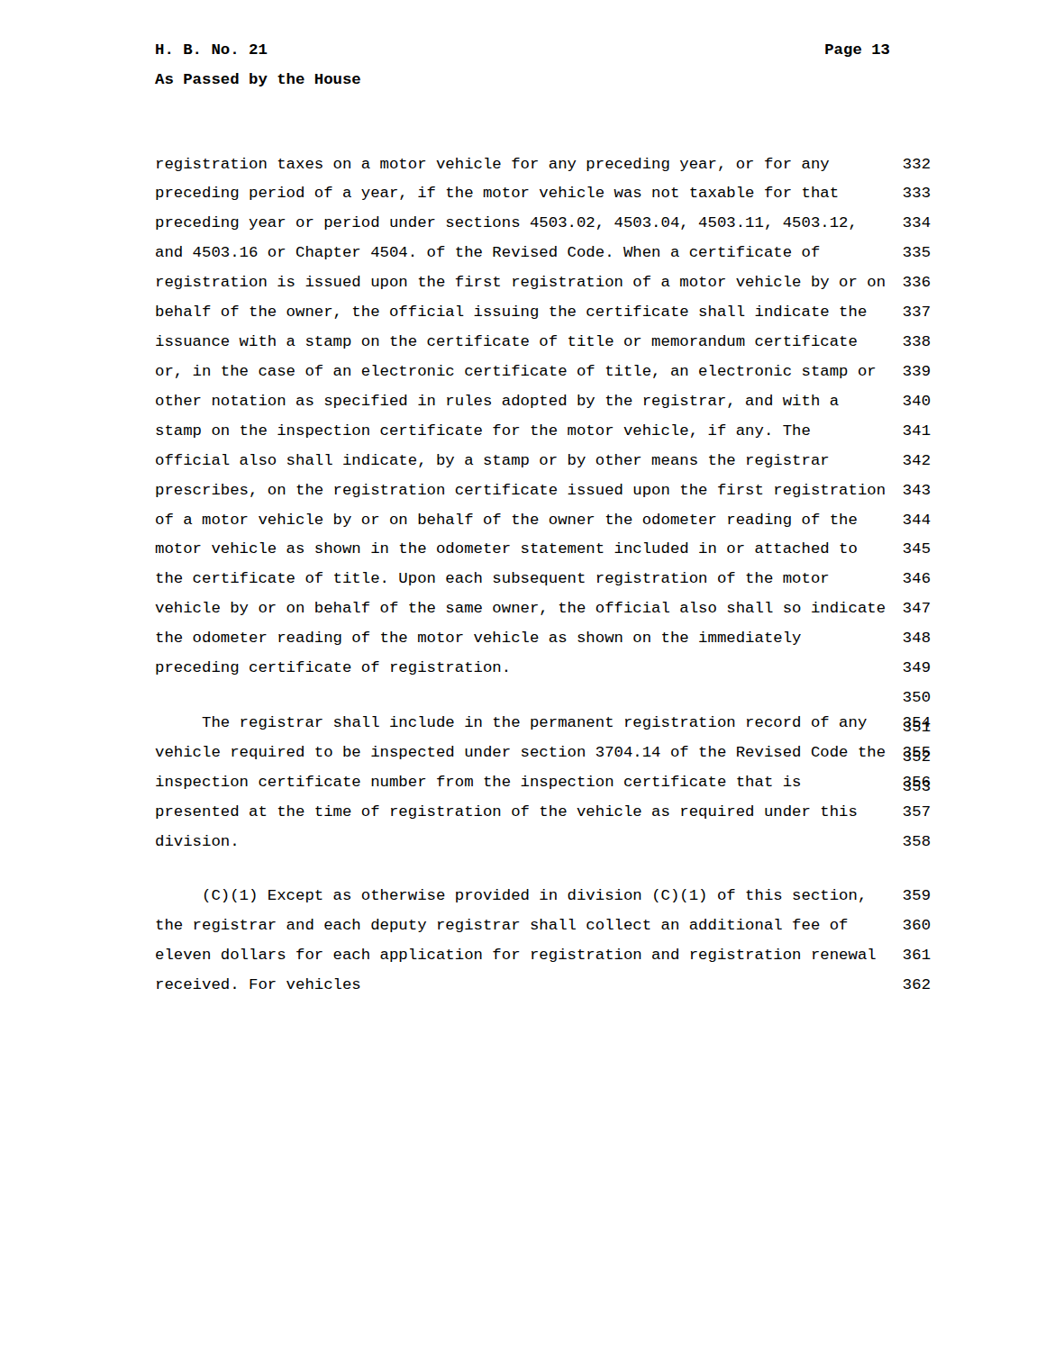H. B. No. 21 As Passed by the House
Page 13
332333334335336337338339340341342343344345346347348349350351352353
registration taxes on a motor vehicle for any preceding year, or for any preceding period of a year, if the motor vehicle was not taxable for that preceding year or period under sections 4503.02, 4503.04, 4503.11, 4503.12, and 4503.16 or Chapter 4504. of the Revised Code. When a certificate of registration is issued upon the first registration of a motor vehicle by or on behalf of the owner, the official issuing the certificate shall indicate the issuance with a stamp on the certificate of title or memorandum certificate or, in the case of an electronic certificate of title, an electronic stamp or other notation as specified in rules adopted by the registrar, and with a stamp on the inspection certificate for the motor vehicle, if any. The official also shall indicate, by a stamp or by other means the registrar prescribes, on the registration certificate issued upon the first registration of a motor vehicle by or on behalf of the owner the odometer reading of the motor vehicle as shown in the odometer statement included in or attached to the certificate of title. Upon each subsequent registration of the motor vehicle by or on behalf of the same owner, the official also shall so indicate the odometer reading of the motor vehicle as shown on the immediately preceding certificate of registration.
354355356357358
The registrar shall include in the permanent registration record of any vehicle required to be inspected under section 3704.14 of the Revised Code the inspection certificate number from the inspection certificate that is presented at the time of registration of the vehicle as required under this division.
359360361362
(C)(1) Except as otherwise provided in division (C)(1) of this section, the registrar and each deputy registrar shall collect an additional fee of eleven dollars for each application for registration and registration renewal received. For vehicles